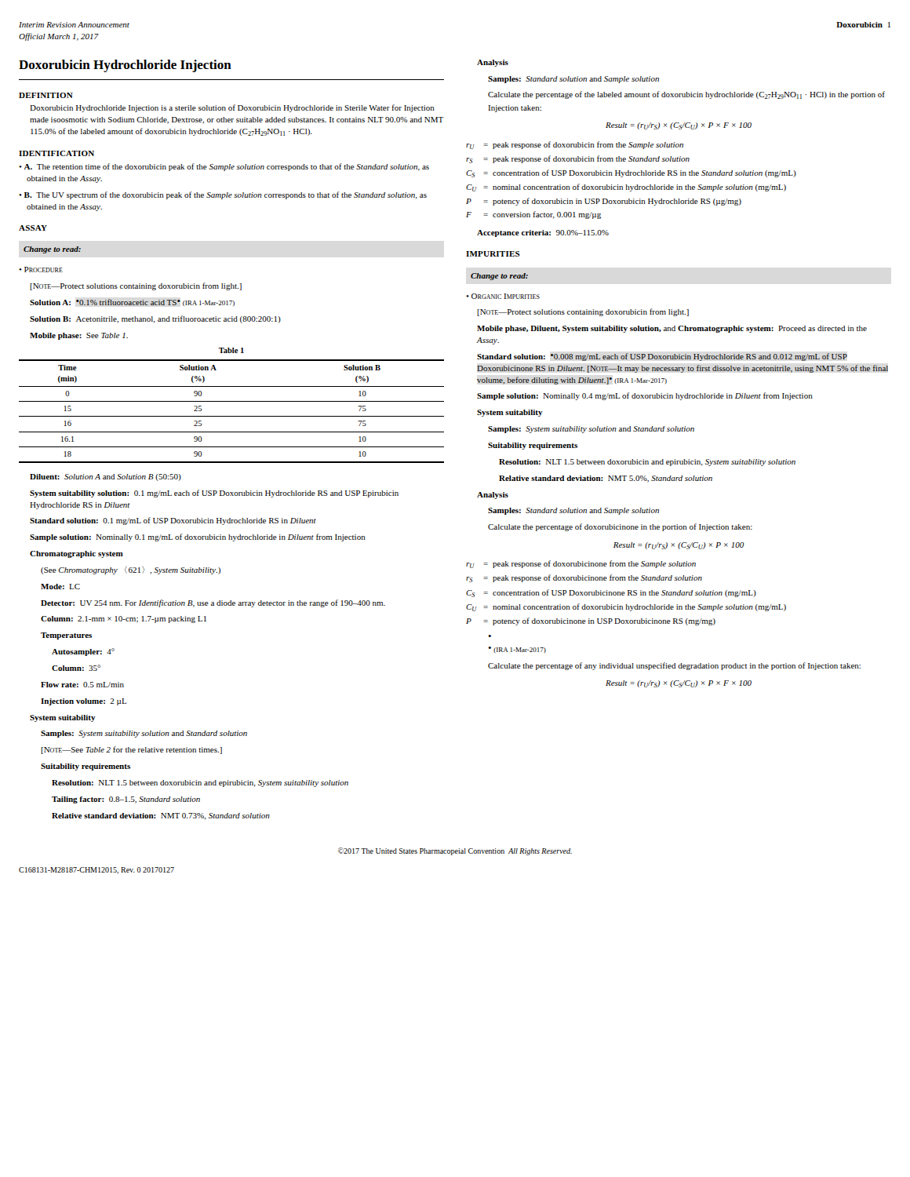Interim Revision Announcement
Official March 1, 2017
Doxorubicin 1
Doxorubicin Hydrochloride Injection
DEFINITION
Doxorubicin Hydrochloride Injection is a sterile solution of Doxorubicin Hydrochloride in Sterile Water for Injection made isoosmotic with Sodium Chloride, Dextrose, or other suitable added substances. It contains NLT 90.0% and NMT 115.0% of the labeled amount of doxorubicin hydrochloride (C27H29NO11 · HCl).
IDENTIFICATION
A. The retention time of the doxorubicin peak of the Sample solution corresponds to that of the Standard solution, as obtained in the Assay.
B. The UV spectrum of the doxorubicin peak of the Sample solution corresponds to that of the Standard solution, as obtained in the Assay.
ASSAY
Change to read:
Procedure
[Note—Protect solutions containing doxorubicin from light.]
Solution A: •0.1% trifluoroacetic acid TS• (IRA 1-Mar-2017)
Solution B: Acetonitrile, methanol, and trifluoroacetic acid (800:200:1)
Mobile phase: See Table 1.
Table 1
| Time (min) | Solution A (%) | Solution B (%) |
| --- | --- | --- |
| 0 | 90 | 10 |
| 15 | 25 | 75 |
| 16 | 25 | 75 |
| 16.1 | 90 | 10 |
| 18 | 90 | 10 |
Diluent: Solution A and Solution B (50:50)
System suitability solution: 0.1 mg/mL each of USP Doxorubicin Hydrochloride RS and USP Epirubicin Hydrochloride RS in Diluent
Standard solution: 0.1 mg/mL of USP Doxorubicin Hydrochloride RS in Diluent
Sample solution: Nominally 0.1 mg/mL of doxorubicin hydrochloride in Diluent from Injection
Chromatographic system
(See Chromatography 〈621〉, System Suitability.)
Mode: LC
Detector: UV 254 nm. For Identification B, use a diode array detector in the range of 190–400 nm.
Column: 2.1-mm × 10-cm; 1.7-µm packing L1
Temperatures
Autosampler: 4°
Column: 35°
Flow rate: 0.5 mL/min
Injection volume: 2 µL
System suitability
Samples: System suitability solution and Standard solution
[Note—See Table 2 for the relative retention times.]
Suitability requirements
Resolution: NLT 1.5 between doxorubicin and epirubicin, System suitability solution
Tailing factor: 0.8–1.5, Standard solution
Relative standard deviation: NMT 0.73%, Standard solution
Analysis
Samples: Standard solution and Sample solution
Calculate the percentage of the labeled amount of doxorubicin hydrochloride (C27H29NO11 · HCl) in the portion of Injection taken:
Result = (rU/rS) × (CS/CU) × P × F × 100
rU
=
peak response of doxorubicin from the Sample solution
rS
=
peak response of doxorubicin from the Standard solution
CS
=
concentration of USP Doxorubicin Hydrochloride RS in the Standard solution (mg/mL)
CU
=
nominal concentration of doxorubicin hydrochloride in the Sample solution (mg/mL)
P
=
potency of doxorubicin in USP Doxorubicin Hydrochloride RS (µg/mg)
F
=
conversion factor, 0.001 mg/µg
Acceptance criteria: 90.0%–115.0%
IMPURITIES
Change to read:
Organic Impurities
[Note—Protect solutions containing doxorubicin from light.]
Mobile phase, Diluent, System suitability solution, and Chromatographic system: Proceed as directed in the Assay.
Standard solution: •0.008 mg/mL each of USP Doxorubicin Hydrochloride RS and 0.012 mg/mL of USP Doxorubicinone RS in Diluent. [Note—It may be necessary to first dissolve in acetonitrile, using NMT 5% of the final volume, before diluting with Diluent.]• (IRA 1-Mar-2017)
Sample solution: Nominally 0.4 mg/mL of doxorubicin hydrochloride in Diluent from Injection
System suitability
Samples: System suitability solution and Standard solution
Suitability requirements
Resolution: NLT 1.5 between doxorubicin and epirubicin, System suitability solution
Relative standard deviation: NMT 5.0%, Standard solution
Analysis
Samples: Standard solution and Sample solution
Calculate the percentage of doxorubicinone in the portion of Injection taken:
Result = (rU/rS) × (CS/CU) × P × 100
rU
=
peak response of doxorubicinone from the Sample solution
rS
=
peak response of doxorubicinone from the Standard solution
CS
=
concentration of USP Doxorubicinone RS in the Standard solution (mg/mL)
CU
=
nominal concentration of doxorubicin hydrochloride in the Sample solution (mg/mL)
P
=
potency of doxorubicinone in USP Doxorubicinone RS (mg/mg)
•
• (IRA 1-Mar-2017)
Calculate the percentage of any individual unspecified degradation product in the portion of Injection taken:
Result = (rU/rS) × (CS/CU) × P × F × 100
©2017 The United States Pharmacopeial Convention All Rights Reserved.
C168131-M28187-CHM12015, Rev. 0 20170127